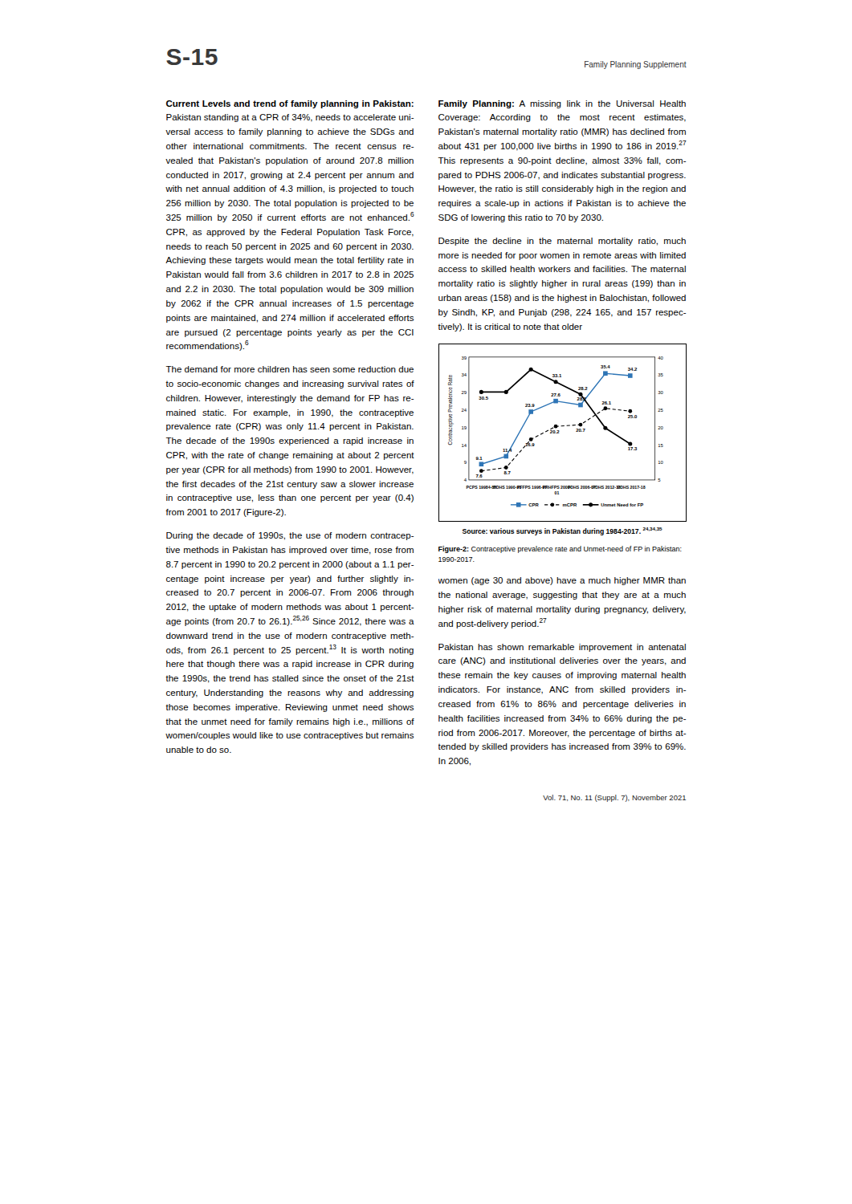S-15
Family Planning Supplement
Current Levels and trend of family planning in Pakistan: Pakistan standing at a CPR of 34%, needs to accelerate universal access to family planning to achieve the SDGs and other international commitments. The recent census revealed that Pakistan's population of around 207.8 million conducted in 2017, growing at 2.4 percent per annum and with net annual addition of 4.3 million, is projected to touch 256 million by 2030. The total population is projected to be 325 million by 2050 if current efforts are not enhanced.6 CPR, as approved by the Federal Population Task Force, needs to reach 50 percent in 2025 and 60 percent in 2030. Achieving these targets would mean the total fertility rate in Pakistan would fall from 3.6 children in 2017 to 2.8 in 2025 and 2.2 in 2030. The total population would be 309 million by 2062 if the CPR annual increases of 1.5 percentage points are maintained, and 274 million if accelerated efforts are pursued (2 percentage points yearly as per the CCI recommendations).6
The demand for more children has seen some reduction due to socio-economic changes and increasing survival rates of children. However, interestingly the demand for FP has remained static. For example, in 1990, the contraceptive prevalence rate (CPR) was only 11.4 percent in Pakistan. The decade of the 1990s experienced a rapid increase in CPR, with the rate of change remaining at about 2 percent per year (CPR for all methods) from 1990 to 2001. However, the first decades of the 21st century saw a slower increase in contraceptive use, less than one percent per year (0.4) from 2001 to 2017 (Figure-2).
During the decade of 1990s, the use of modern contraceptive methods in Pakistan has improved over time, rose from 8.7 percent in 1990 to 20.2 percent in 2000 (about a 1.1 percentage point increase per year) and further slightly increased to 20.7 percent in 2006-07. From 2006 through 2012, the uptake of modern methods was about 1 percentage points (from 20.7 to 26.1).25,26 Since 2012, there was a downward trend in the use of modern contraceptive methods, from 26.1 percent to 25 percent.13 It is worth noting here that though there was a rapid increase in CPR during the 1990s, the trend has stalled since the onset of the 21st century, Understanding the reasons why and addressing those becomes imperative. Reviewing unmet need shows that the unmet need for family remains high i.e., millions of women/couples would like to use contraceptives but remains unable to do so.
Family Planning: A missing link in the Universal Health Coverage: According to the most recent estimates, Pakistan's maternal mortality ratio (MMR) has declined from about 431 per 100,000 live births in 1990 to 186 in 2019.27 This represents a 90-point decline, almost 33% fall, compared to PDHS 2006-07, and indicates substantial progress. However, the ratio is still considerably high in the region and requires a scale-up in actions if Pakistan is to achieve the SDG of lowering this ratio to 70 by 2030.
Despite the decline in the maternal mortality ratio, much more is needed for poor women in remote areas with limited access to skilled health workers and facilities. The maternal mortality ratio is slightly higher in rural areas (199) than in urban areas (158) and is the highest in Balochistan, followed by Sindh, KP, and Punjab (298, 224 165, and 157 respectively). It is critical to note that older
39 34 29 24 19 14 9 4 40 35 30 25 20 15 10 5 Contraceptive Prevalence Rate 9.1 11.4 23.9 27.6 28.2 35.4 34.2 7.6 8.7 16.9 20.2 20.7 26.1 25.0 30.5 33.1 28.2 17.3 PCPS 19984-85 PDHS 1990-91 PFFPS 1996-97 PRHFPS 2000- 01 PDHS 2006-07 PDHS 2012-13 PDHS 2017-18 CPR mCPR Unmet Need for FP
Source: various surveys in Pakistan during 1984-2017. 24,34,35
Figure-2: Contraceptive prevalence rate and Unmet-need of FP in Pakistan: 1990-2017.
women (age 30 and above) have a much higher MMR than the national average, suggesting that they are at a much higher risk of maternal mortality during pregnancy, delivery, and post-delivery period.27
Pakistan has shown remarkable improvement in antenatal care (ANC) and institutional deliveries over the years, and these remain the key causes of improving maternal health indicators. For instance, ANC from skilled providers increased from 61% to 86% and percentage deliveries in health facilities increased from 34% to 66% during the period from 2006-2017. Moreover, the percentage of births attended by skilled providers has increased from 39% to 69%. In 2006,
Vol. 71, No. 11 (Suppl. 7), November 2021